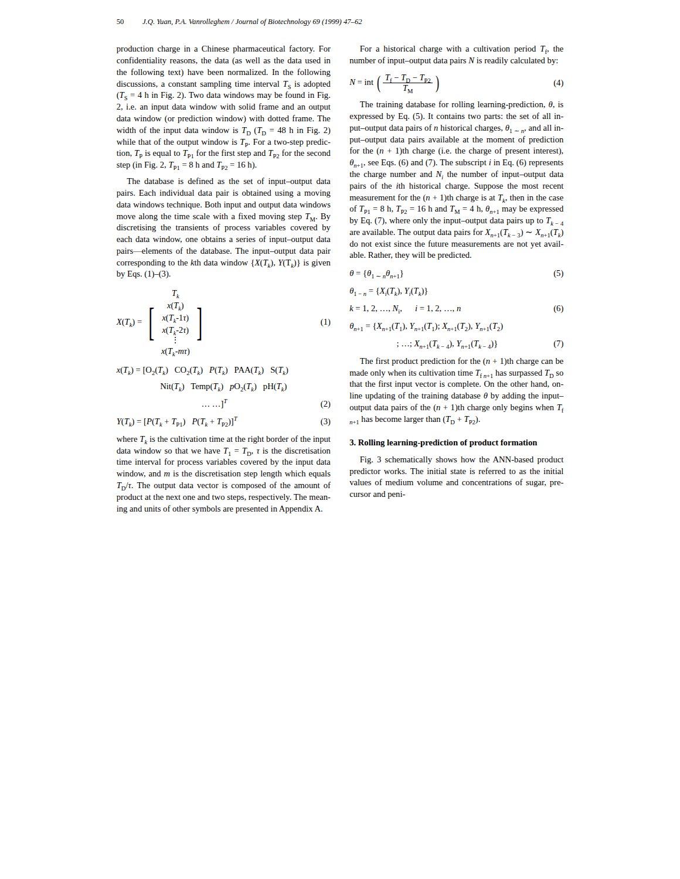50 J.Q. Yuan, P.A. Vanrolleghem / Journal of Biotechnology 69 (1999) 47–62
production charge in a Chinese pharmaceutical factory. For confidentiality reasons, the data (as well as the data used in the following text) have been normalized. In the following discussions, a constant sampling time interval TS is adopted (TS = 4 h in Fig. 2). Two data windows may be found in Fig. 2, i.e. an input data window with solid frame and an output data window (or prediction window) with dotted frame. The width of the input data window is TD (TD = 48 h in Fig. 2) while that of the output window is TP. For a two-step prediction, TP is equal to TP1 for the first step and TP2 for the second step (in Fig. 2, TP1 = 8 h and TP2 = 16 h).
The database is defined as the set of input–output data pairs. Each individual data pair is obtained using a moving data windows technique. Both input and output data windows move along the time scale with a fixed moving step TM. By discretising the transients of process variables covered by each data window, one obtains a series of input–output data pairs—elements of the database. The input–output data pair corresponding to the kth data window {X(Tk), Y(Tk)} is given by Eqs. (1)–(3).
X(Tk) = [ Tk x(Tk) x(Tk-1τ) x(Tk-2τ) ⋮ x(Tk-mτ) ] (1)
x(Tk) = [O2(Tk) CO2(Tk) P(Tk) PAA(Tk) S(Tk)
Nit(Tk) Temp(Tk) p O2(Tk) pH(Tk)
… …]T (2)
Y(Tk) = [P(Tk + TP1) P(Tk + TP2)]T (3)
where Tk is the cultivation time at the right border of the input data window so that we have T1 = TD, τ is the discretisation time interval for process variables covered by the input data window, and m is the discretisation step length which equals TD/τ. The output data vector is composed of the amount of product at the next one and two steps, respectively. The meaning and units of other symbols are presented in Appendix A.
For a historical charge with a cultivation period Tf, the number of input–output data pairs N is readily calculated by:
N = int (Tf − TD − TP2 TM) (4)
The training database for rolling learning-prediction, θ, is expressed by Eq. (5). It contains two parts: the set of all input–output data pairs of n historical charges, θ1 ∼ n, and all input–output data pairs available at the moment of prediction for the (n + 1)th charge (i.e. the charge of present interest), θn+1, see Eqs. (6) and (7). The subscript i in Eq. (6) represents the charge number and Ni the number of input–output data pairs of the ith historical charge. Suppose the most recent measurement for the (n + 1)th charge is at Tk, then in the case of TP1 = 8 h, TP2 = 16 h and TM = 4 h, θn+1 may be expressed by Eq. (7), where only the input–output data pairs up to Tk − 4 are available. The output data pairs for Xn+1(Tk − 3) ∼ Xn+1(Tk) do not exist since the future measurements are not yet available. Rather, they will be predicted.
θ = {θ1 ∼ nθn+1} (5)
θ1 − n = {Xi(Tk), Yi(Tk)}
k = 1, 2, …, Ni, i = 1, 2, …, n (6)
θn+1 = {Xn+1(T1), Yn+1(T1); Xn+1(T2), Yn+1(T2)
; …; Xn+1(Tk − 4), Yn+1(Tk − 4)} (7)
The first product prediction for the (n + 1)th charge can be made only when its cultivation time Tf n+1 has surpassed TD so that the first input vector is complete. On the other hand, on-line updating of the training database θ by adding the input–output data pairs of the (n + 1)th charge only begins when Tf n+1 has become larger than (TD + TP2).
3. Rolling learning-prediction of product formation
Fig. 3 schematically shows how the ANN-based product predictor works. The initial state is referred to as the initial values of medium volume and concentrations of sugar, precursor and peni-